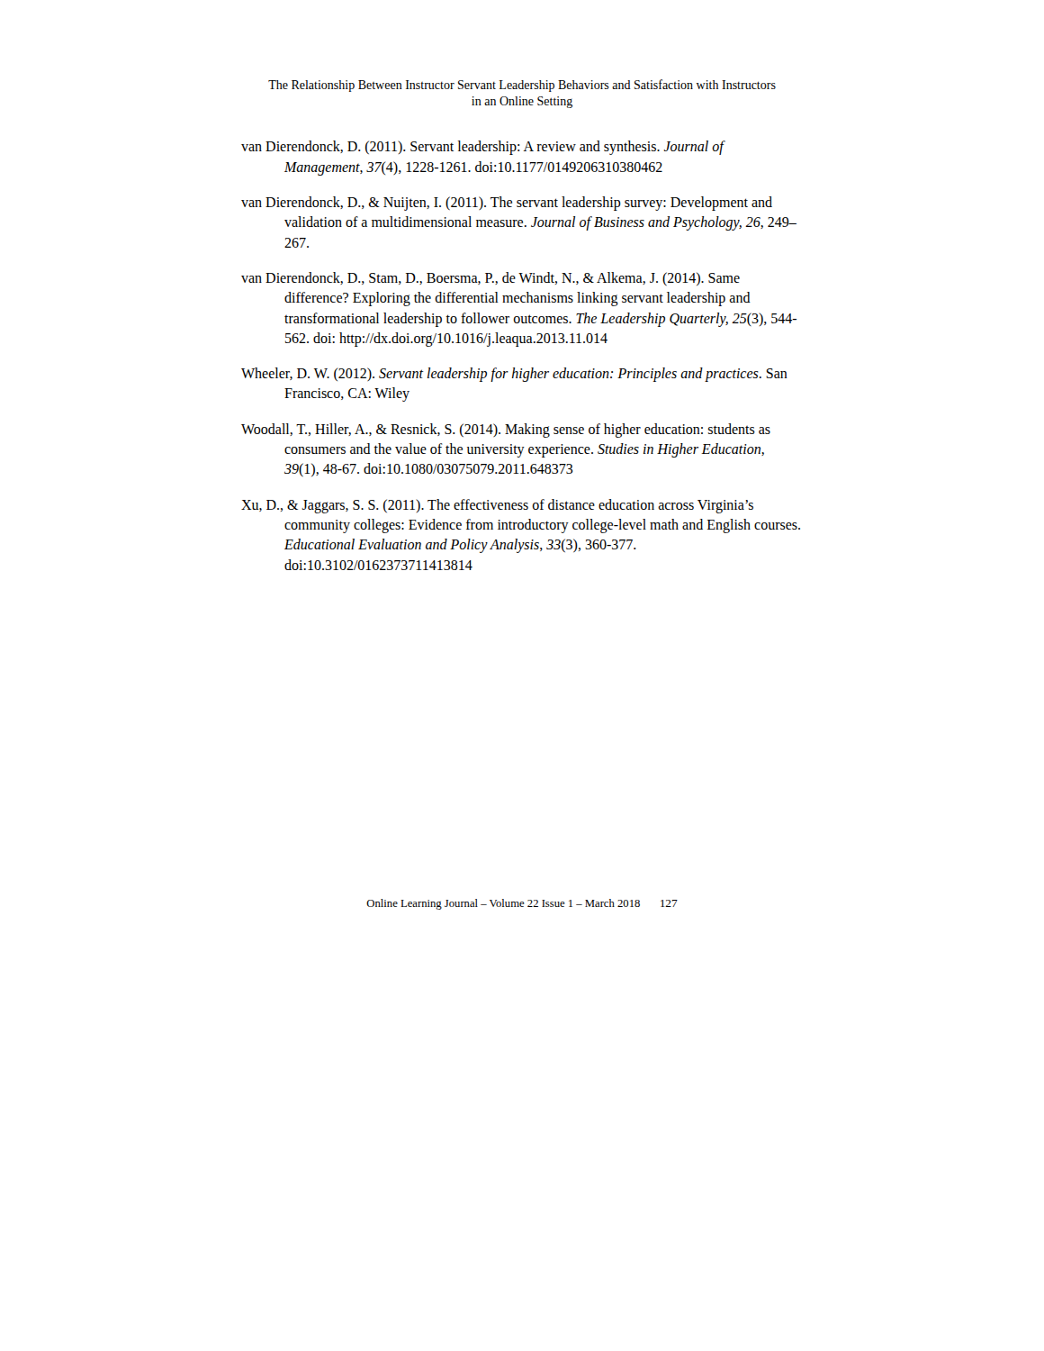The Relationship Between Instructor Servant Leadership Behaviors and Satisfaction with Instructors
in an Online Setting
van Dierendonck, D. (2011). Servant leadership: A review and synthesis. Journal of Management, 37(4), 1228-1261. doi:10.1177/0149206310380462
van Dierendonck, D., & Nuijten, I. (2011). The servant leadership survey: Development and validation of a multidimensional measure. Journal of Business and Psychology, 26, 249–267.
van Dierendonck, D., Stam, D., Boersma, P., de Windt, N., & Alkema, J. (2014). Same difference? Exploring the differential mechanisms linking servant leadership and transformational leadership to follower outcomes. The Leadership Quarterly, 25(3), 544-562. doi: http://dx.doi.org/10.1016/j.leaqua.2013.11.014
Wheeler, D. W. (2012). Servant leadership for higher education: Principles and practices. San Francisco, CA: Wiley
Woodall, T., Hiller, A., & Resnick, S. (2014). Making sense of higher education: students as consumers and the value of the university experience. Studies in Higher Education, 39(1), 48-67. doi:10.1080/03075079.2011.648373
Xu, D., & Jaggars, S. S. (2011). The effectiveness of distance education across Virginia’s community colleges: Evidence from introductory college-level math and English courses. Educational Evaluation and Policy Analysis, 33(3), 360-377. doi:10.3102/0162373711413814
Online Learning Journal – Volume 22 Issue 1 – March 2018127